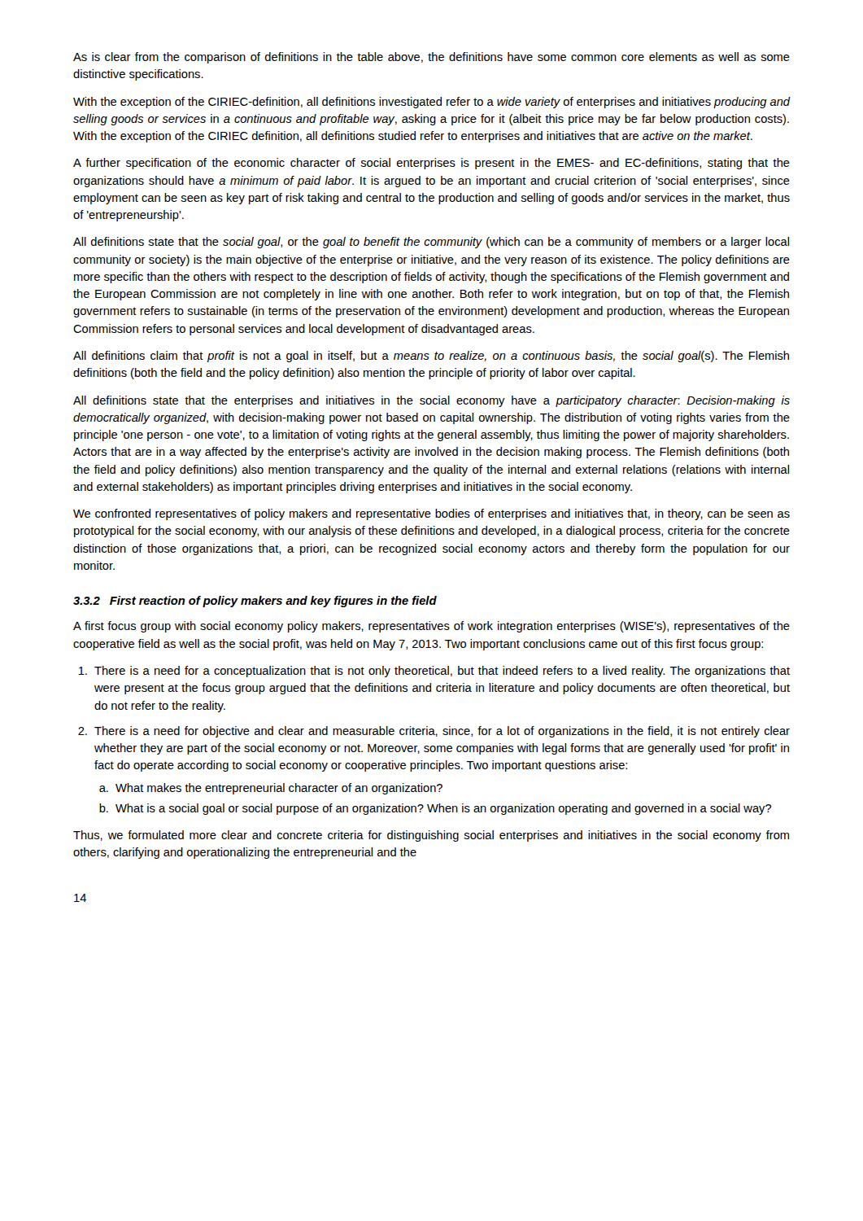As is clear from the comparison of definitions in the table above, the definitions have some common core elements as well as some distinctive specifications.
With the exception of the CIRIEC-definition, all definitions investigated refer to a wide variety of enterprises and initiatives producing and selling goods or services in a continuous and profitable way, asking a price for it (albeit this price may be far below production costs). With the exception of the CIRIEC definition, all definitions studied refer to enterprises and initiatives that are active on the market.
A further specification of the economic character of social enterprises is present in the EMES- and EC-definitions, stating that the organizations should have a minimum of paid labor. It is argued to be an important and crucial criterion of 'social enterprises', since employment can be seen as key part of risk taking and central to the production and selling of goods and/or services in the market, thus of 'entrepreneurship'.
All definitions state that the social goal, or the goal to benefit the community (which can be a community of members or a larger local community or society) is the main objective of the enterprise or initiative, and the very reason of its existence. The policy definitions are more specific than the others with respect to the description of fields of activity, though the specifications of the Flemish government and the European Commission are not completely in line with one another. Both refer to work integration, but on top of that, the Flemish government refers to sustainable (in terms of the preservation of the environment) development and production, whereas the European Commission refers to personal services and local development of disadvantaged areas.
All definitions claim that profit is not a goal in itself, but a means to realize, on a continuous basis, the social goal(s). The Flemish definitions (both the field and the policy definition) also mention the principle of priority of labor over capital.
All definitions state that the enterprises and initiatives in the social economy have a participatory character: Decision-making is democratically organized, with decision-making power not based on capital ownership. The distribution of voting rights varies from the principle 'one person - one vote', to a limitation of voting rights at the general assembly, thus limiting the power of majority shareholders. Actors that are in a way affected by the enterprise's activity are involved in the decision making process. The Flemish definitions (both the field and policy definitions) also mention transparency and the quality of the internal and external relations (relations with internal and external stakeholders) as important principles driving enterprises and initiatives in the social economy.
We confronted representatives of policy makers and representative bodies of enterprises and initiatives that, in theory, can be seen as prototypical for the social economy, with our analysis of these definitions and developed, in a dialogical process, criteria for the concrete distinction of those organizations that, a priori, can be recognized social economy actors and thereby form the population for our monitor.
3.3.2 First reaction of policy makers and key figures in the field
A first focus group with social economy policy makers, representatives of work integration enterprises (WISE's), representatives of the cooperative field as well as the social profit, was held on May 7, 2013. Two important conclusions came out of this first focus group:
There is a need for a conceptualization that is not only theoretical, but that indeed refers to a lived reality. The organizations that were present at the focus group argued that the definitions and criteria in literature and policy documents are often theoretical, but do not refer to the reality.
There is a need for objective and clear and measurable criteria, since, for a lot of organizations in the field, it is not entirely clear whether they are part of the social economy or not. Moreover, some companies with legal forms that are generally used 'for profit' in fact do operate according to social economy or cooperative principles. Two important questions arise:
What makes the entrepreneurial character of an organization?
What is a social goal or social purpose of an organization? When is an organization operating and governed in a social way?
Thus, we formulated more clear and concrete criteria for distinguishing social enterprises and initiatives in the social economy from others, clarifying and operationalizing the entrepreneurial and the
14